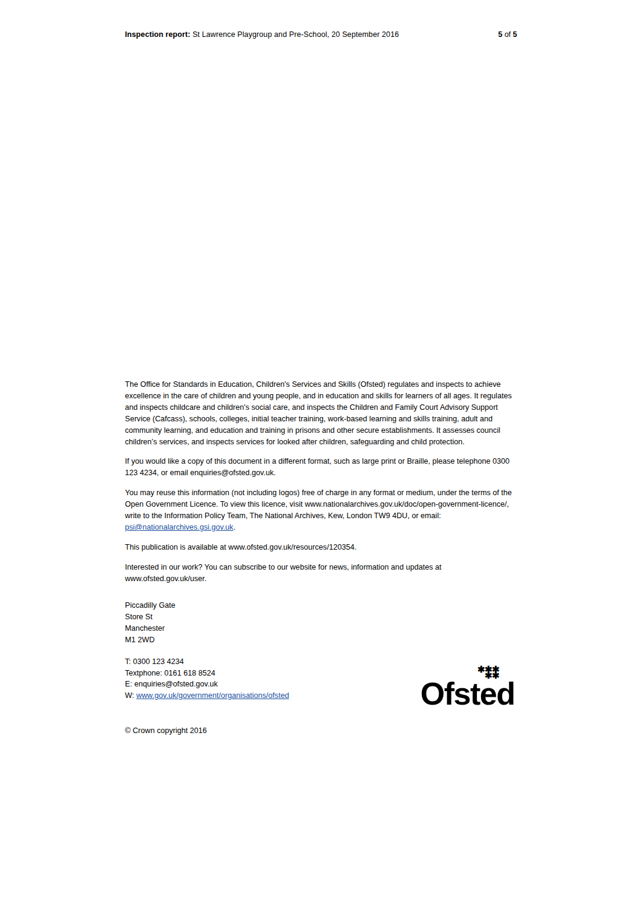Inspection report: St Lawrence Playgroup and Pre-School, 20 September 2016
5 of 5
The Office for Standards in Education, Children's Services and Skills (Ofsted) regulates and inspects to achieve excellence in the care of children and young people, and in education and skills for learners of all ages. It regulates and inspects childcare and children's social care, and inspects the Children and Family Court Advisory Support Service (Cafcass), schools, colleges, initial teacher training, work-based learning and skills training, adult and community learning, and education and training in prisons and other secure establishments. It assesses council children’s services, and inspects services for looked after children, safeguarding and child protection.
If you would like a copy of this document in a different format, such as large print or Braille, please telephone 0300 123 4234, or email enquiries@ofsted.gov.uk.
You may reuse this information (not including logos) free of charge in any format or medium, under the terms of the Open Government Licence. To view this licence, visit www.nationalarchives.gov.uk/doc/open-government-licence/, write to the Information Policy Team, The National Archives, Kew, London TW9 4DU, or email: psi@nationalarchives.gsi.gov.uk.
This publication is available at www.ofsted.gov.uk/resources/120354.
Interested in our work? You can subscribe to our website for news, information and updates at www.ofsted.gov.uk/user.
Piccadilly Gate
Store St
Manchester
M1 2WD
T: 0300 123 4234
Textphone: 0161 618 8524
E: enquiries@ofsted.gov.uk
W: www.gov.uk/government/organisations/ofsted
✱✱✱
✱✱
Ofsted
© Crown copyright 2016